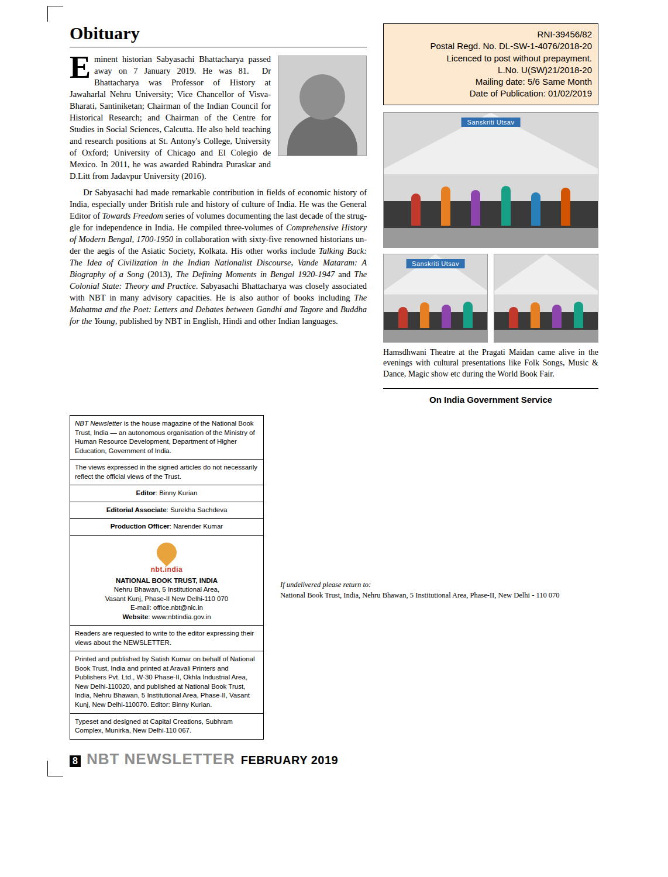Obituary
Eminent historian Sabyasachi Bhattacharya passed away on 7 January 2019. He was 81. Dr Bhattacharya was Professor of History at Jawaharlal Nehru University; Vice Chancellor of Visva-Bharati, Santiniketan; Chairman of the Indian Council for Historical Research; and Chairman of the Centre for Studies in Social Sciences, Calcutta. He also held teaching and research positions at St. Antony's College, University of Oxford; University of Chicago and El Colegio de Mexico. In 2011, he was awarded Rabindra Puraskar and D.Litt from Jadavpur University (2016).
Dr Sabyasachi had made remarkable contribution in fields of economic history of India, especially under British rule and history of culture of India. He was the General Editor of Towards Freedom series of volumes documenting the last decade of the struggle for independence in India. He compiled three-volumes of Comprehensive History of Modern Bengal, 1700-1950 in collaboration with sixty-five renowned historians under the aegis of the Asiatic Society, Kolkata. His other works include Talking Back: The Idea of Civilization in the Indian Nationalist Discourse, Vande Mataram: A Biography of a Song (2013), The Defining Moments in Bengal 1920-1947 and The Colonial State: Theory and Practice. Sabyasachi Bhattacharya was closely associated with NBT in many advisory capacities. He is also author of books including The Mahatma and the Poet: Letters and Debates between Gandhi and Tagore and Buddha for the Young, published by NBT in English, Hindi and other Indian languages.
RNI-39456/82
Postal Regd. No. DL-SW-1-4076/2018-20
Licenced to post without prepayment.
L.No. U(SW)21/2018-20
Mailing date: 5/6 Same Month
Date of Publication: 01/02/2019
Sanskriti Utsav
Sanskriti Utsav
Hamsdhwani Theatre at the Pragati Maidan came alive in the evenings with cultural presentations like Folk Songs, Music & Dance, Magic show etc during the World Book Fair.
On India Government Service
NBT Newsletter is the house magazine of the National Book Trust, India — an autonomous organisation of the Ministry of Human Resource Development, Department of Higher Education, Government of India.
The views expressed in the signed articles do not necessarily reflect the official views of the Trust.
Editor: Binny Kurian
Editorial Associate: Surekha Sachdeva
Production Officer: Narender Kumar
nbt.india
NATIONAL BOOK TRUST, INDIA
Nehru Bhawan, 5 Institutional Area,
Vasant Kunj, Phase-II New Delhi-110 070
E-mail: office.nbt@nic.in
Website: www.nbtindia.gov.in
Readers are requested to write to the editor expressing their views about the NEWSLETTER.
Printed and published by Satish Kumar on behalf of National Book Trust, India and printed at Aravali Printers and Publishers Pvt. Ltd., W-30 Phase-II, Okhla Industrial Area, New Delhi-110020, and published at National Book Trust, India, Nehru Bhawan, 5 Institutional Area, Phase-II, Vasant Kunj, New Delhi-110070. Editor: Binny Kurian.
Typeset and designed at Capital Creations, Subhram Complex, Munirka, New Delhi-110 067.
If undelivered please return to:
National Book Trust, India, Nehru Bhawan, 5 Institutional Area, Phase-II, New Delhi - 110 070
8 NBT NEWSLETTER FEBRUARY 2019